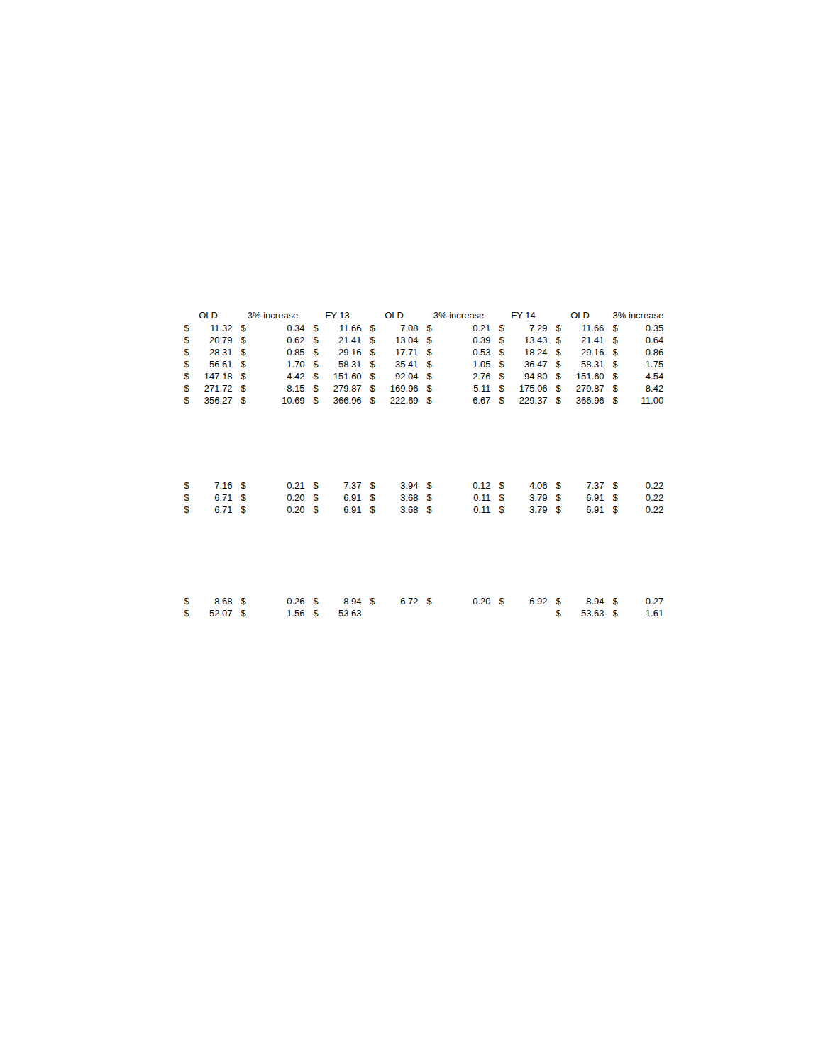| OLD | 3% increase | FY 13 | OLD | 3% increase | FY 14 | OLD | 3% increase |
| --- | --- | --- | --- | --- | --- | --- | --- |
| $ | 11.32 | $ | 0.34 | $ | 11.66 | $ | 7.08 | $ | 0.21 | $ | 7.29 | $ | 11.66 | $ | 0.35 |
| $ | 20.79 | $ | 0.62 | $ | 21.41 | $ | 13.04 | $ | 0.39 | $ | 13.43 | $ | 21.41 | $ | 0.64 |
| $ | 28.31 | $ | 0.85 | $ | 29.16 | $ | 17.71 | $ | 0.53 | $ | 18.24 | $ | 29.16 | $ | 0.86 |
| $ | 56.61 | $ | 1.70 | $ | 58.31 | $ | 35.41 | $ | 1.05 | $ | 36.47 | $ | 58.31 | $ | 1.75 |
| $ | 147.18 | $ | 4.42 | $ | 151.60 | $ | 92.04 | $ | 2.76 | $ | 94.80 | $ | 151.60 | $ | 4.54 |
| $ | 271.72 | $ | 8.15 | $ | 279.87 | $ | 169.96 | $ | 5.11 | $ | 175.06 | $ | 279.87 | $ | 8.42 |
| $ | 356.27 | $ | 10.69 | $ | 366.96 | $ | 222.69 | $ | 6.67 | $ | 229.37 | $ | 366.96 | $ | 11.00 |
| $ | 7.16 | $ | 0.21 | $ | 7.37 | $ | 3.94 | $ | 0.12 | $ | 4.06 | $ | 7.37 | $ | 0.22 |
| $ | 6.71 | $ | 0.20 | $ | 6.91 | $ | 3.68 | $ | 0.11 | $ | 3.79 | $ | 6.91 | $ | 0.22 |
| $ | 6.71 | $ | 0.20 | $ | 6.91 | $ | 3.68 | $ | 0.11 | $ | 3.79 | $ | 6.91 | $ | 0.22 |
| $ | 8.68 | $ | 0.26 | $ | 8.94 | $ | 6.72 | $ | 0.20 | $ | 6.92 | $ | 8.94 | $ | 0.27 |
| $ | 52.07 | $ | 1.56 | $ | 53.63 | | | | | | | $ | 53.63 | $ | 1.61 |